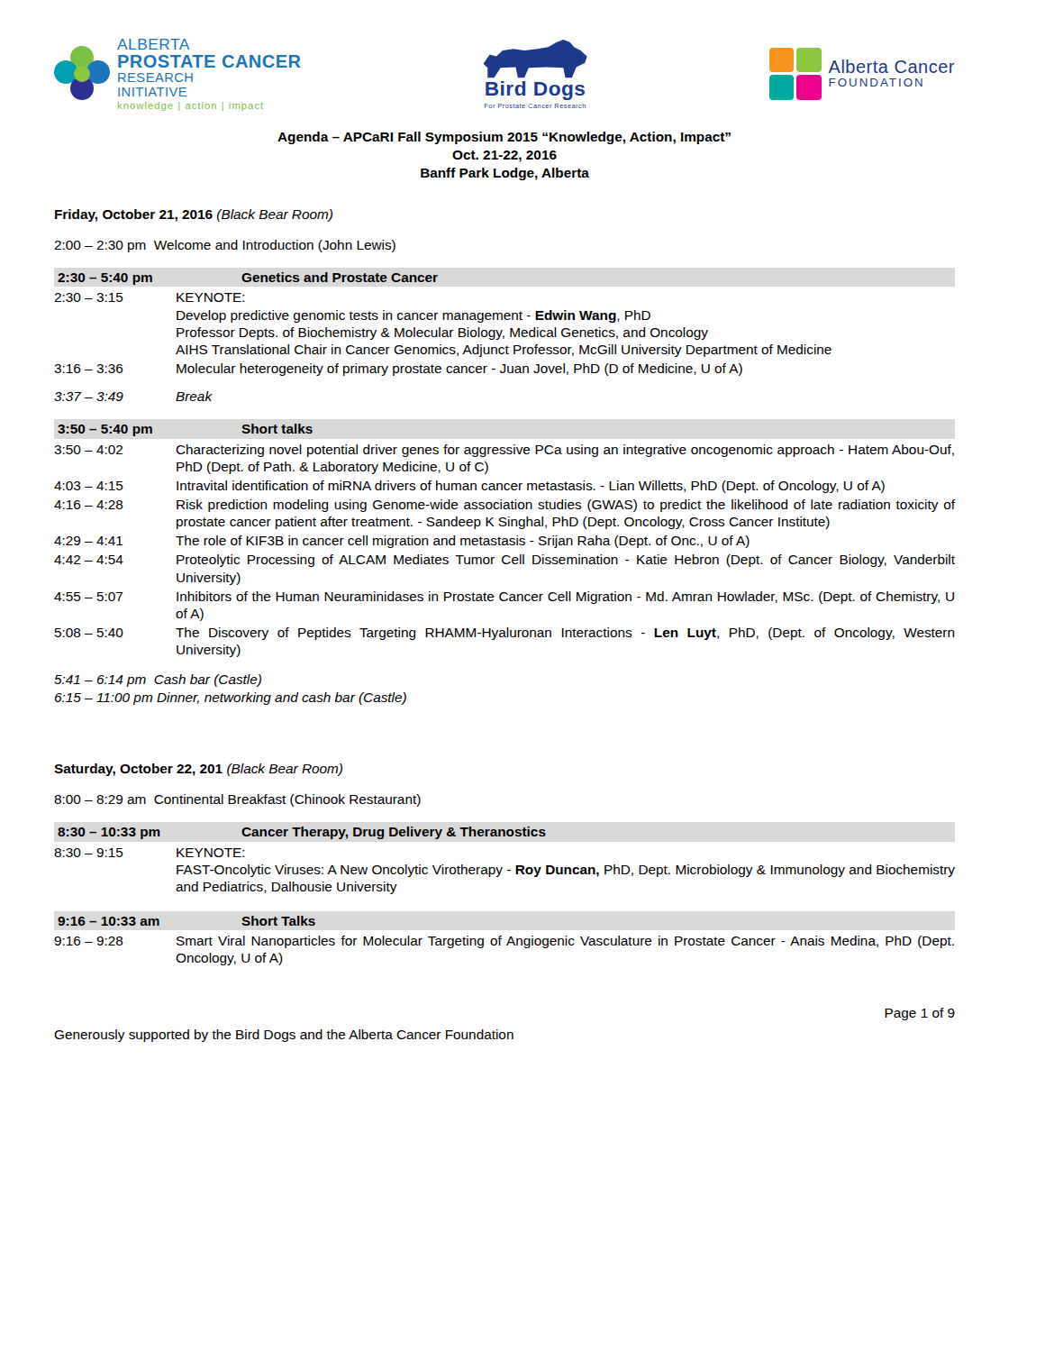ALBERTA
PROSTATE CANCER
RESEARCH
INITIATIVE
knowledge | action | impact
Bird Dogs
For Prostate Cancer Research
Alberta Cancer
FOUNDATION
Agenda – APCaRI Fall Symposium 2015 “Knowledge, Action, Impact”
Oct. 21-22, 2016
Banff Park Lodge, Alberta
Friday, October 21, 2016 (Black Bear Room)
2:00 – 2:30 pm Welcome and Introduction (John Lewis)
2:30 – 5:40 pm
Genetics and Prostate Cancer
| 2:30 – 3:15 | KEYNOTE: Develop predictive genomic tests in cancer management - Edwin Wang , PhD Professor Depts. of Biochemistry & Molecular Biology, Medical Genetics, and Oncology AIHS Translational Chair in Cancer Genomics, Adjunct Professor, McGill University Department of Medicine |
| 3:16 – 3:36 | Molecular heterogeneity of primary prostate cancer - Juan Jovel, PhD (D of Medicine, U of A) |
3:37 – 3:49
Break
3:50 – 5:40 pm
Short talks
| 3:50 – 4:02 | Characterizing novel potential driver genes for aggressive PCa using an integrative oncogenomic approach - Hatem Abou-Ouf, PhD (Dept. of Path. & Laboratory Medicine, U of C) |
| 4:03 – 4:15 | Intravital identification of miRNA drivers of human cancer metastasis. - Lian Willetts, PhD (Dept. of Oncology, U of A) |
| 4:16 – 4:28 | Risk prediction modeling using Genome-wide association studies (GWAS) to predict the likelihood of late radiation toxicity of prostate cancer patient after treatment. - Sandeep K Singhal, PhD (Dept. Oncology, Cross Cancer Institute) |
| 4:29 – 4:41 | The role of KIF3B in cancer cell migration and metastasis - Srijan Raha (Dept. of Onc., U of A) |
| 4:42 – 4:54 | Proteolytic Processing of ALCAM Mediates Tumor Cell Dissemination - Katie Hebron (Dept. of Cancer Biology, Vanderbilt University) |
| 4:55 – 5:07 | Inhibitors of the Human Neuraminidases in Prostate Cancer Cell Migration - Md. Amran Howlader, MSc. (Dept. of Chemistry, U of A) |
| 5:08 – 5:40 | The Discovery of Peptides Targeting RHAMM-Hyaluronan Interactions - Len Luyt , PhD, (Dept. of Oncology, Western University) |
5:41 – 6:14 pm Cash bar (Castle)
6:15 – 11:00 pm Dinner, networking and cash bar (Castle)
Saturday, October 22, 201 (Black Bear Room)
8:00 – 8:29 am Continental Breakfast (Chinook Restaurant)
8:30 – 10:33 pm
Cancer Therapy, Drug Delivery & Theranostics
| 8:30 – 9:15 | KEYNOTE: FAST-Oncolytic Viruses: A New Oncolytic Virotherapy - Roy Duncan, PhD, Dept. Microbiology & Immunology and Biochemistry and Pediatrics, Dalhousie University |
9:16 – 10:33 am
Short Talks
| 9:16 – 9:28 | Smart Viral Nanoparticles for Molecular Targeting of Angiogenic Vasculature in Prostate Cancer - Anais Medina, PhD (Dept. Oncology, U of A) |
Page 1 of 9
Generously supported by the Bird Dogs and the Alberta Cancer Foundation